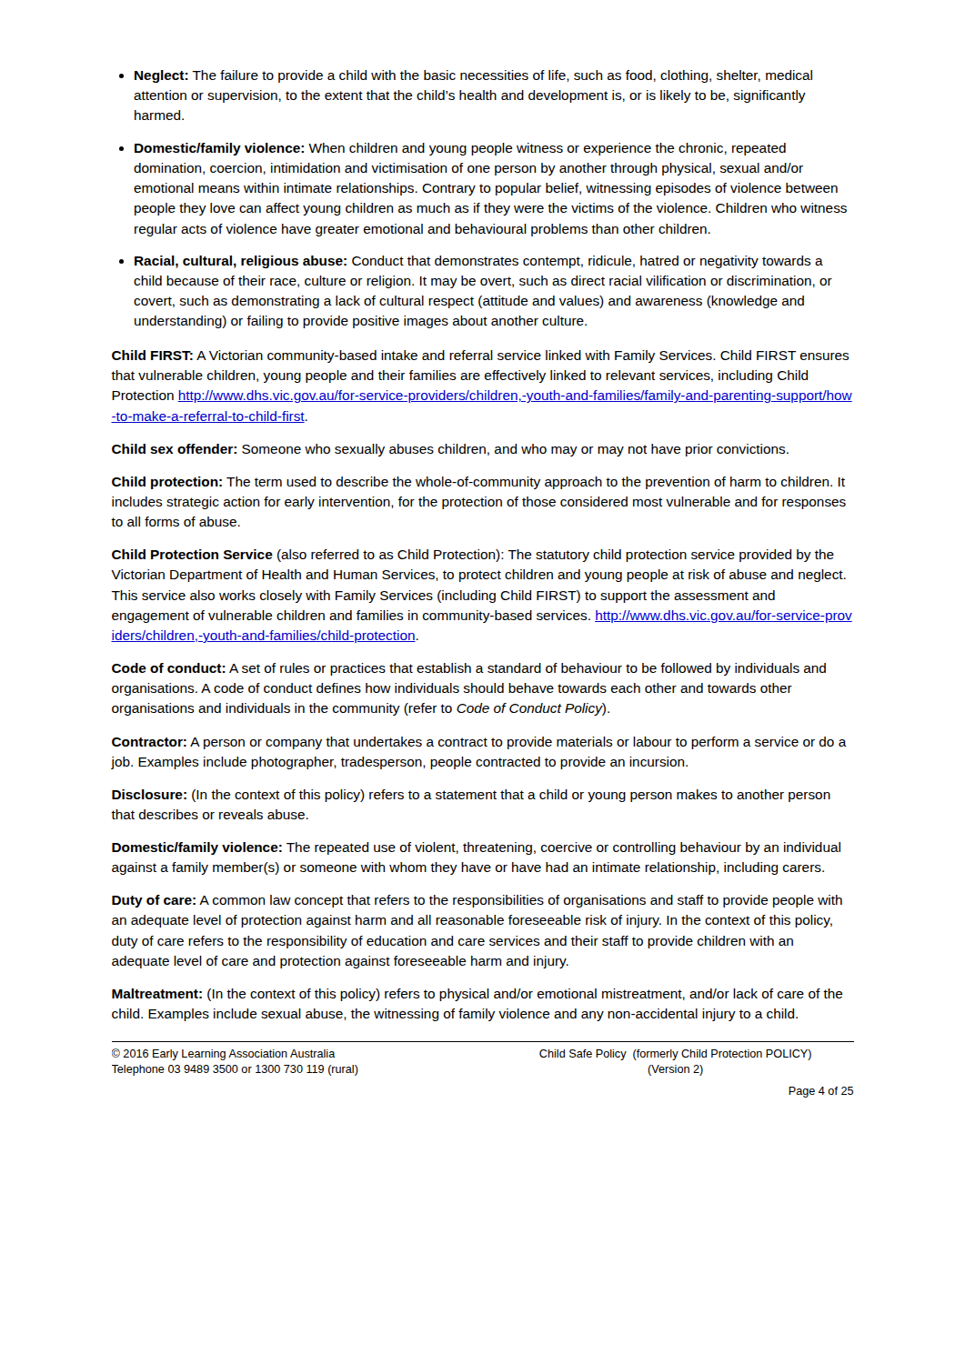Neglect: The failure to provide a child with the basic necessities of life, such as food, clothing, shelter, medical attention or supervision, to the extent that the child’s health and development is, or is likely to be, significantly harmed.
Domestic/family violence: When children and young people witness or experience the chronic, repeated domination, coercion, intimidation and victimisation of one person by another through physical, sexual and/or emotional means within intimate relationships. Contrary to popular belief, witnessing episodes of violence between people they love can affect young children as much as if they were the victims of the violence. Children who witness regular acts of violence have greater emotional and behavioural problems than other children.
Racial, cultural, religious abuse: Conduct that demonstrates contempt, ridicule, hatred or negativity towards a child because of their race, culture or religion. It may be overt, such as direct racial vilification or discrimination, or covert, such as demonstrating a lack of cultural respect (attitude and values) and awareness (knowledge and understanding) or failing to provide positive images about another culture.
Child FIRST: A Victorian community-based intake and referral service linked with Family Services. Child FIRST ensures that vulnerable children, young people and their families are effectively linked to relevant services, including Child Protection http://www.dhs.vic.gov.au/for-service-providers/children,-youth-and-families/family-and-parenting-support/how-to-make-a-referral-to-child-first.
Child sex offender: Someone who sexually abuses children, and who may or may not have prior convictions.
Child protection: The term used to describe the whole-of-community approach to the prevention of harm to children. It includes strategic action for early intervention, for the protection of those considered most vulnerable and for responses to all forms of abuse.
Child Protection Service (also referred to as Child Protection): The statutory child protection service provided by the Victorian Department of Health and Human Services, to protect children and young people at risk of abuse and neglect. This service also works closely with Family Services (including Child FIRST) to support the assessment and engagement of vulnerable children and families in community-based services. http://www.dhs.vic.gov.au/for-service-providers/children,-youth-and-families/child-protection.
Code of conduct: A set of rules or practices that establish a standard of behaviour to be followed by individuals and organisations. A code of conduct defines how individuals should behave towards each other and towards other organisations and individuals in the community (refer to Code of Conduct Policy).
Contractor: A person or company that undertakes a contract to provide materials or labour to perform a service or do a job. Examples include photographer, tradesperson, people contracted to provide an incursion.
Disclosure: (In the context of this policy) refers to a statement that a child or young person makes to another person that describes or reveals abuse.
Domestic/family violence: The repeated use of violent, threatening, coercive or controlling behaviour by an individual against a family member(s) or someone with whom they have or have had an intimate relationship, including carers.
Duty of care: A common law concept that refers to the responsibilities of organisations and staff to provide people with an adequate level of protection against harm and all reasonable foreseeable risk of injury. In the context of this policy, duty of care refers to the responsibility of education and care services and their staff to provide children with an adequate level of care and protection against foreseeable harm and injury.
Maltreatment: (In the context of this policy) refers to physical and/or emotional mistreatment, and/or lack of care of the child. Examples include sexual abuse, the witnessing of family violence and any non-accidental injury to a child.
© 2016 Early Learning Association Australia
Telephone 03 9489 3500 or 1300 730 119 (rural)
Child Safe Policy (formerly Child Protection POLICY)
(Version 2)
Page 4 of 25